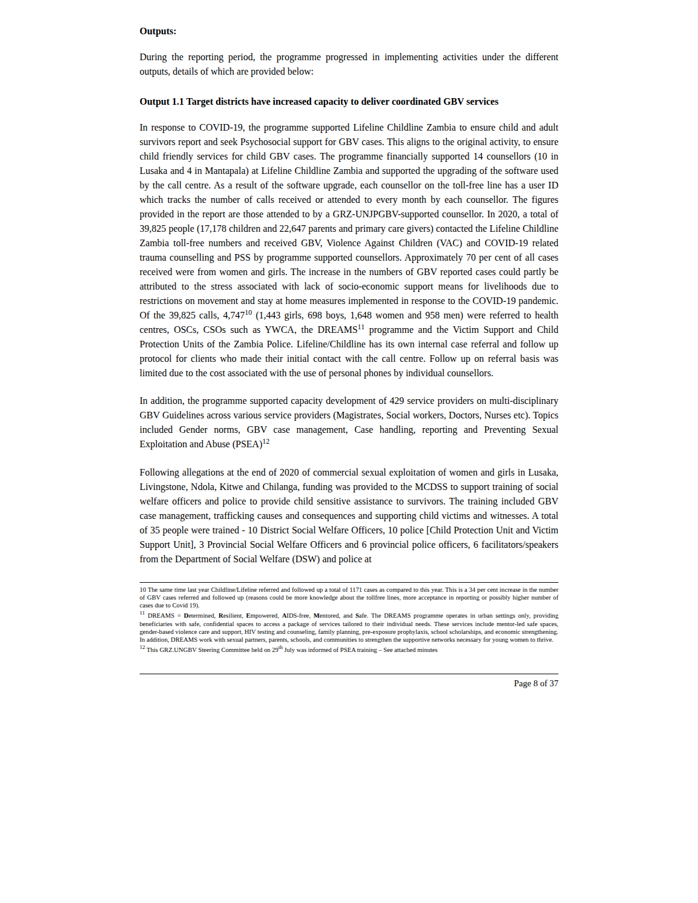Outputs:
During the reporting period, the programme progressed in implementing activities under the different outputs, details of which are provided below:
Output 1.1 Target districts have increased capacity to deliver coordinated GBV services
In response to COVID-19, the programme supported Lifeline Childline Zambia to ensure child and adult survivors report and seek Psychosocial support for GBV cases. This aligns to the original activity, to ensure child friendly services for child GBV cases. The programme financially supported 14 counsellors (10 in Lusaka and 4 in Mantapala) at Lifeline Childline Zambia and supported the upgrading of the software used by the call centre. As a result of the software upgrade, each counsellor on the toll-free line has a user ID which tracks the number of calls received or attended to every month by each counsellor. The figures provided in the report are those attended to by a GRZ-UNJPGBV-supported counsellor. In 2020, a total of 39,825 people (17,178 children and 22,647 parents and primary care givers) contacted the Lifeline Childline Zambia toll-free numbers and received GBV, Violence Against Children (VAC) and COVID-19 related trauma counselling and PSS by programme supported counsellors. Approximately 70 per cent of all cases received were from women and girls. The increase in the numbers of GBV reported cases could partly be attributed to the stress associated with lack of socio-economic support means for livelihoods due to restrictions on movement and stay at home measures implemented in response to the COVID-19 pandemic. Of the 39,825 calls, 4,74710 (1,443 girls, 698 boys, 1,648 women and 958 men) were referred to health centres, OSCs, CSOs such as YWCA, the DREAMS11 programme and the Victim Support and Child Protection Units of the Zambia Police. Lifeline/Childline has its own internal case referral and follow up protocol for clients who made their initial contact with the call centre. Follow up on referral basis was limited due to the cost associated with the use of personal phones by individual counsellors.
In addition, the programme supported capacity development of 429 service providers on multi-disciplinary GBV Guidelines across various service providers (Magistrates, Social workers, Doctors, Nurses etc). Topics included Gender norms, GBV case management, Case handling, reporting and Preventing Sexual Exploitation and Abuse (PSEA)12
Following allegations at the end of 2020 of commercial sexual exploitation of women and girls in Lusaka, Livingstone, Ndola, Kitwe and Chilanga, funding was provided to the MCDSS to support training of social welfare officers and police to provide child sensitive assistance to survivors. The training included GBV case management, trafficking causes and consequences and supporting child victims and witnesses. A total of 35 people were trained - 10 District Social Welfare Officers, 10 police [Child Protection Unit and Victim Support Unit], 3 Provincial Social Welfare Officers and 6 provincial police officers, 6 facilitators/speakers from the Department of Social Welfare (DSW) and police at
10 The same time last year Childline/Lifeline referred and followed up a total of 1171 cases as compared to this year. This is a 34 per cent increase in the number of GBV cases referred and followed up (reasons could be more knowledge about the tollfree lines, more acceptance in reporting or possibly higher number of cases due to Covid 19).
11 DREAMS = Determined, Resilient, Empowered, AIDS-free, Mentored, and Safe. The DREAMS programme operates in urban settings only, providing beneficiaries with safe, confidential spaces to access a package of services tailored to their individual needs. These services include mentor-led safe spaces, gender-based violence care and support, HIV testing and counseling, family planning, pre-exposure prophylaxis, school scholarships, and economic strengthening. In addition, DREAMS work with sexual partners, parents, schools, and communities to strengthen the supportive networks necessary for young women to thrive.
12 This GRZ.UNGBV Steering Committee held on 29th July was informed of PSEA training – See attached minutes
Page 8 of 37